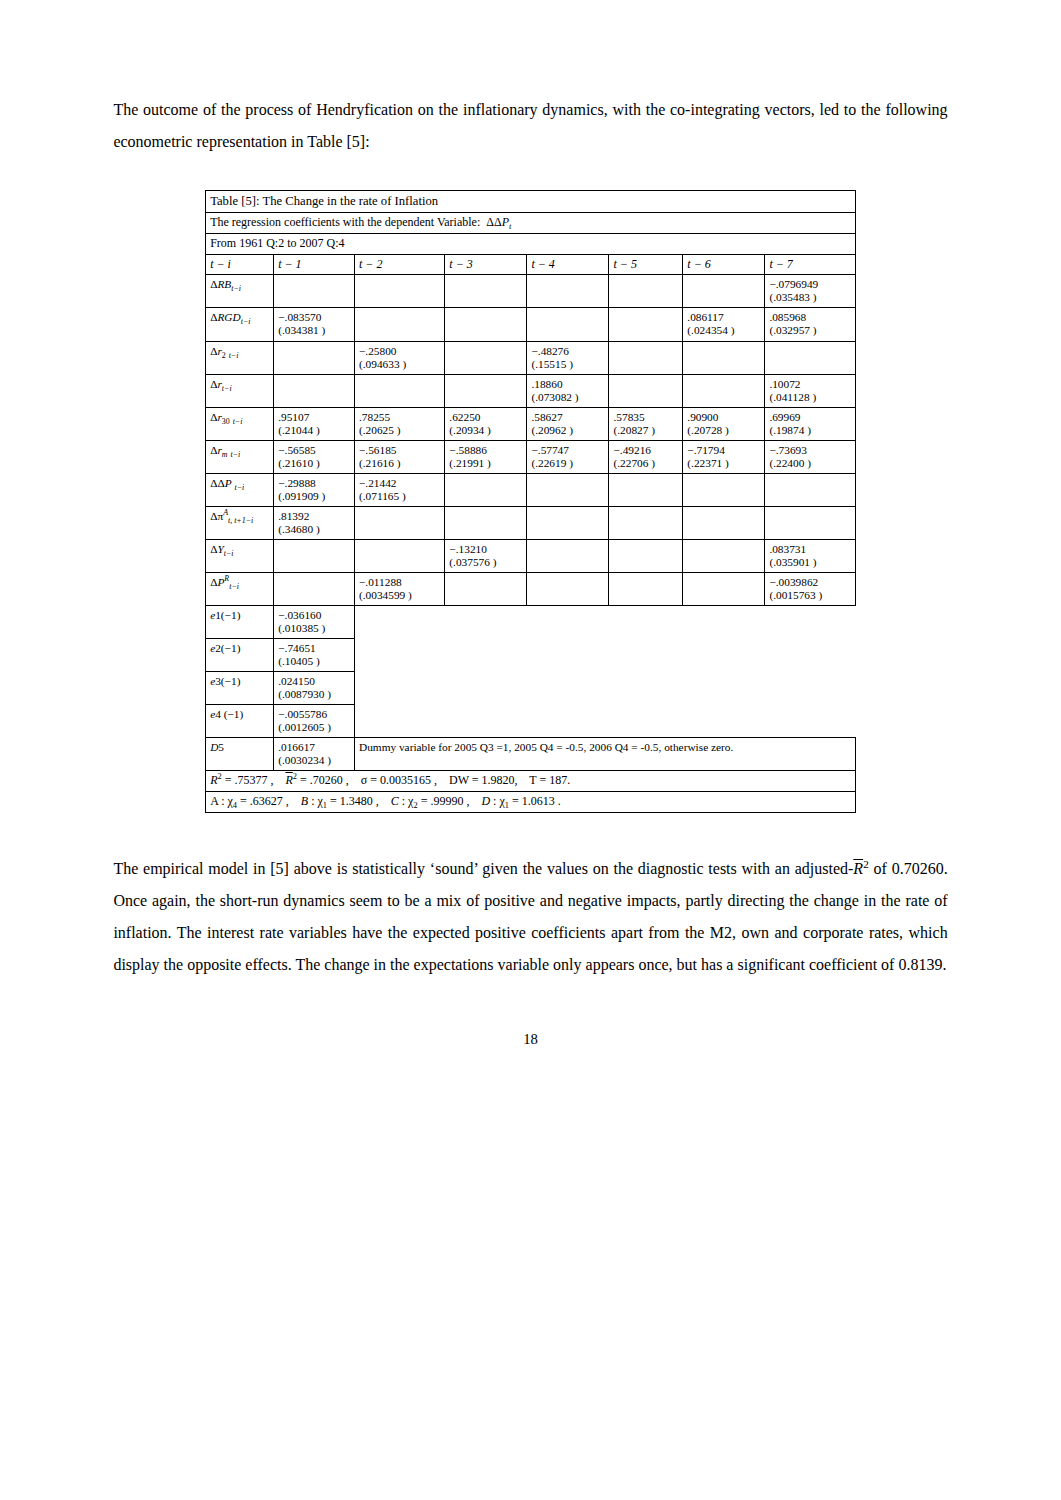The outcome of the process of Hendryfication on the inflationary dynamics, with the co-integrating vectors, led to the following econometric representation in Table [5]:
| Table [5]: The Change in the rate of Inflation |
| The regression coefficients with the dependent Variable: ΔΔ P t |
| From 1961 Q:2 to 2007 Q:4 |
| t − i | t − 1 | t − 2 | t − 3 | t − 4 | t − 5 | t − 6 | t − 7 |
| Δ RB t−i | | | | | | | −.0796949 (.035483 ) |
| Δ RGD t−i | −.083570 (.034381 ) | | | | | .086117 (.024354 ) | .085968 (.032957 ) |
| Δ r 2 t−i | | −.25800 (.094633 ) | | −.48276 (.15515 ) | | | |
| Δ r t−i | | | | .18860 (.073082 ) | | | .10072 (.041128 ) |
| Δ r 30 t−i | .95107 (.21044 ) | .78255 (.20625 ) | .62250 (.20934 ) | .58627 (.20962 ) | .57835 (.20827 ) | .90900 (.20728 ) | .69969 (.19874 ) |
| Δ r m t−i | −.56585 (.21610 ) | −.56185 (.21616 ) | −.58886 (.21991 ) | −.57747 (.22619 ) | −.49216 (.22706 ) | −.71794 (.22371 ) | −.73693 (.22400 ) |
| ΔΔ P t−i | −.29888 (.091909 ) | −.21442 (.071165 ) | | | | | |
| Δπ A t, t+1−i | .81392 (.34680 ) | | | | | | |
| Δ Y t−i | | | −.13210 (.037576 ) | | | | .083731 (.035901 ) |
| Δ P R t−i | | −.011288 (.0034599 ) | | | | | −.0039862 (.0015763 ) |
| e 1(−1) | −.036160 (.010385 ) | | | | | | |
| e 2(−1) | −.74651 (.10405 ) | | | | | | |
| e 3(−1) | .024150 (.0087930 ) | | | | | | |
| e 4 (−1) | −.0055786 (.0012605 ) | | | | | | |
| D 5 | .016617 (.0030234 ) | Dummy variable for 2005 Q3 =1, 2005 Q4 = -0.5, 2006 Q4 = -0.5, otherwise zero. |
| R 2 = .75377 , R 2 = .70260 , σ = 0.0035165 , DW = 1.9820, T = 187. |
| A : χ 4 = .63627 , B : χ 1 = 1.3480 , C : χ 2 = .99990 , D : χ 1 = 1.0613 . |
The empirical model in [5] above is statistically ‘sound’ given the values on the diagnostic tests with an adjusted-R2 of 0.70260. Once again, the short-run dynamics seem to be a mix of positive and negative impacts, partly directing the change in the rate of inflation. The interest rate variables have the expected positive coefficients apart from the M2, own and corporate rates, which display the opposite effects. The change in the expectations variable only appears once, but has a significant coefficient of 0.8139.
18